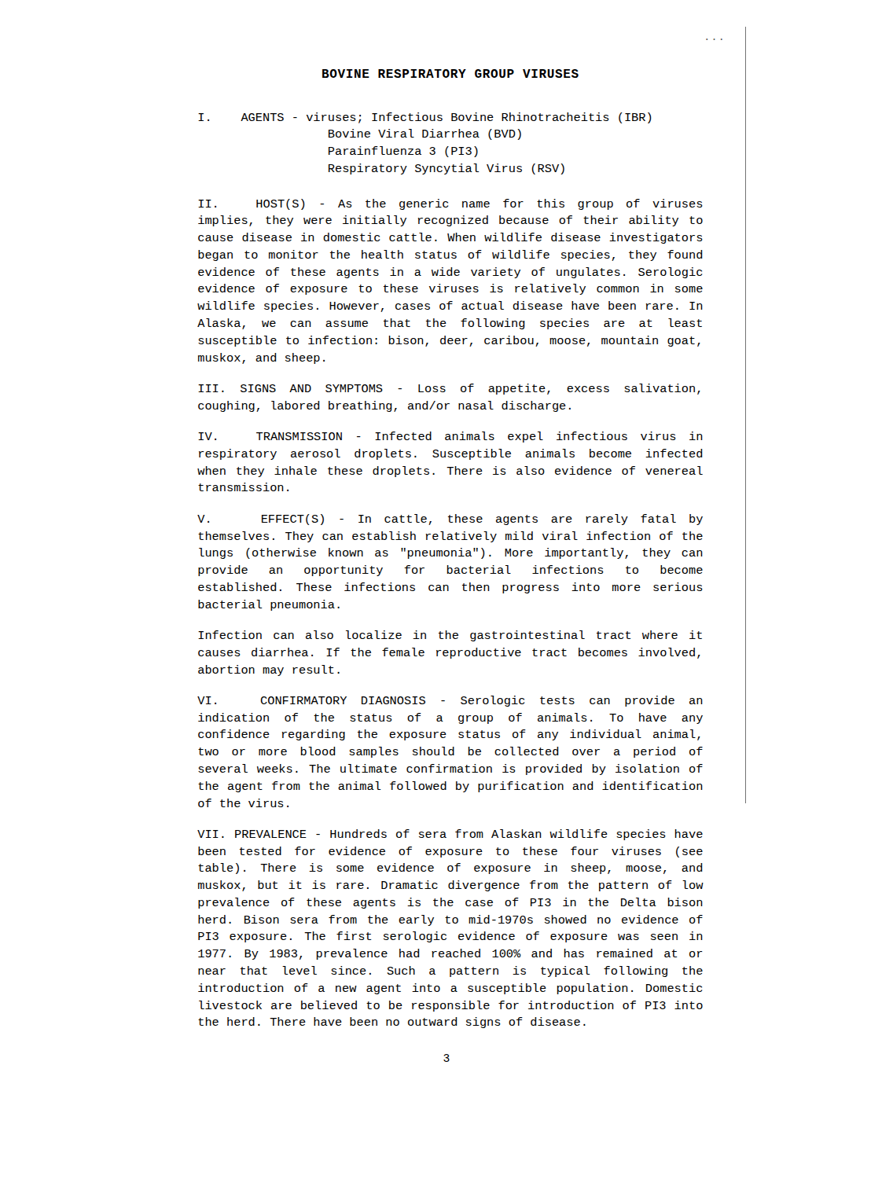...
BOVINE RESPIRATORY GROUP VIRUSES
I. AGENTS - viruses; Infectious Bovine Rhinotracheitis (IBR) Bovine Viral Diarrhea (BVD) Parainfluenza 3 (PI3) Respiratory Syncytial Virus (RSV)
II. HOST(S) - As the generic name for this group of viruses implies, they were initially recognized because of their ability to cause disease in domestic cattle. When wildlife disease investigators began to monitor the health status of wildlife species, they found evidence of these agents in a wide variety of ungulates. Serologic evidence of exposure to these viruses is relatively common in some wildlife species. However, cases of actual disease have been rare. In Alaska, we can assume that the following species are at least susceptible to infection: bison, deer, caribou, moose, mountain goat, muskox, and sheep.
III. SIGNS AND SYMPTOMS - Loss of appetite, excess salivation, coughing, labored breathing, and/or nasal discharge.
IV. TRANSMISSION - Infected animals expel infectious virus in respiratory aerosol droplets. Susceptible animals become infected when they inhale these droplets. There is also evidence of venereal transmission.
V. EFFECT(S) - In cattle, these agents are rarely fatal by themselves. They can establish relatively mild viral infection of the lungs (otherwise known as "pneumonia"). More importantly, they can provide an opportunity for bacterial infections to become established. These infections can then progress into more serious bacterial pneumonia.
Infection can also localize in the gastrointestinal tract where it causes diarrhea. If the female reproductive tract becomes involved, abortion may result.
VI. CONFIRMATORY DIAGNOSIS - Serologic tests can provide an indication of the status of a group of animals. To have any confidence regarding the exposure status of any individual animal, two or more blood samples should be collected over a period of several weeks. The ultimate confirmation is provided by isolation of the agent from the animal followed by purification and identification of the virus.
VII. PREVALENCE - Hundreds of sera from Alaskan wildlife species have been tested for evidence of exposure to these four viruses (see table). There is some evidence of exposure in sheep, moose, and muskox, but it is rare. Dramatic divergence from the pattern of low prevalence of these agents is the case of PI3 in the Delta bison herd. Bison sera from the early to mid-1970s showed no evidence of PI3 exposure. The first serologic evidence of exposure was seen in 1977. By 1983, prevalence had reached 100% and has remained at or near that level since. Such a pattern is typical following the introduction of a new agent into a susceptible population. Domestic livestock are believed to be responsible for introduction of PI3 into the herd. There have been no outward signs of disease.
3